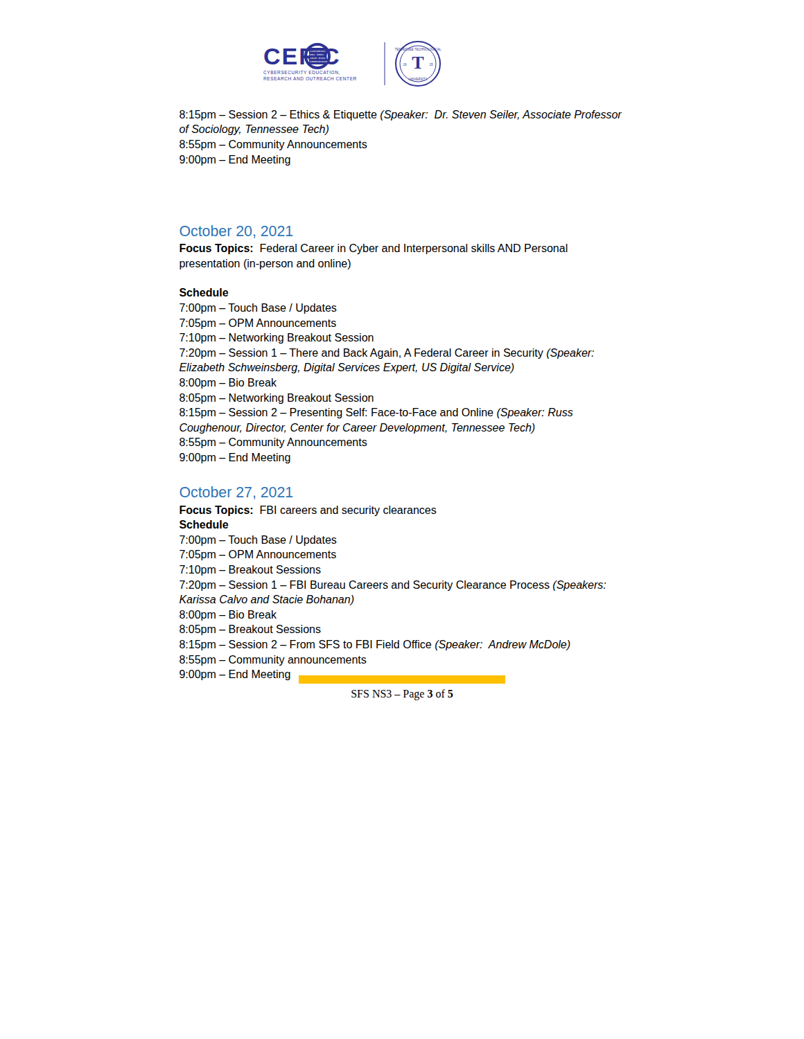CER C 110100101 001 0001 1010 0101 1000101010 CYBERSECURITY EDUCATION, RESEARCH AND OUTREACH CENTER T TENNESSEE TECHNOLOGICAL UNIVERSITY 19 15
8:15pm – Session 2 – Ethics & Etiquette (Speaker: Dr. Steven Seiler, Associate Professor of Sociology, Tennessee Tech)
8:55pm – Community Announcements
9:00pm – End Meeting
October 20, 2021
Focus Topics: Federal Career in Cyber and Interpersonal skills AND Personal presentation (in-person and online)
Schedule
7:00pm – Touch Base / Updates
7:05pm – OPM Announcements
7:10pm – Networking Breakout Session
7:20pm – Session 1 – There and Back Again, A Federal Career in Security (Speaker: Elizabeth Schweinsberg, Digital Services Expert, US Digital Service)
8:00pm – Bio Break
8:05pm – Networking Breakout Session
8:15pm – Session 2 – Presenting Self: Face-to-Face and Online (Speaker: Russ Coughenour, Director, Center for Career Development, Tennessee Tech)
8:55pm – Community Announcements
9:00pm – End Meeting
October 27, 2021
Focus Topics: FBI careers and security clearances
Schedule
7:00pm – Touch Base / Updates
7:05pm – OPM Announcements
7:10pm – Breakout Sessions
7:20pm – Session 1 – FBI Bureau Careers and Security Clearance Process (Speakers: Karissa Calvo and Stacie Bohanan)
8:00pm – Bio Break
8:05pm – Breakout Sessions
8:15pm – Session 2 – From SFS to FBI Field Office (Speaker: Andrew McDole)
8:55pm – Community announcements
9:00pm – End Meeting
SFS NS3 – Page 3 of 5